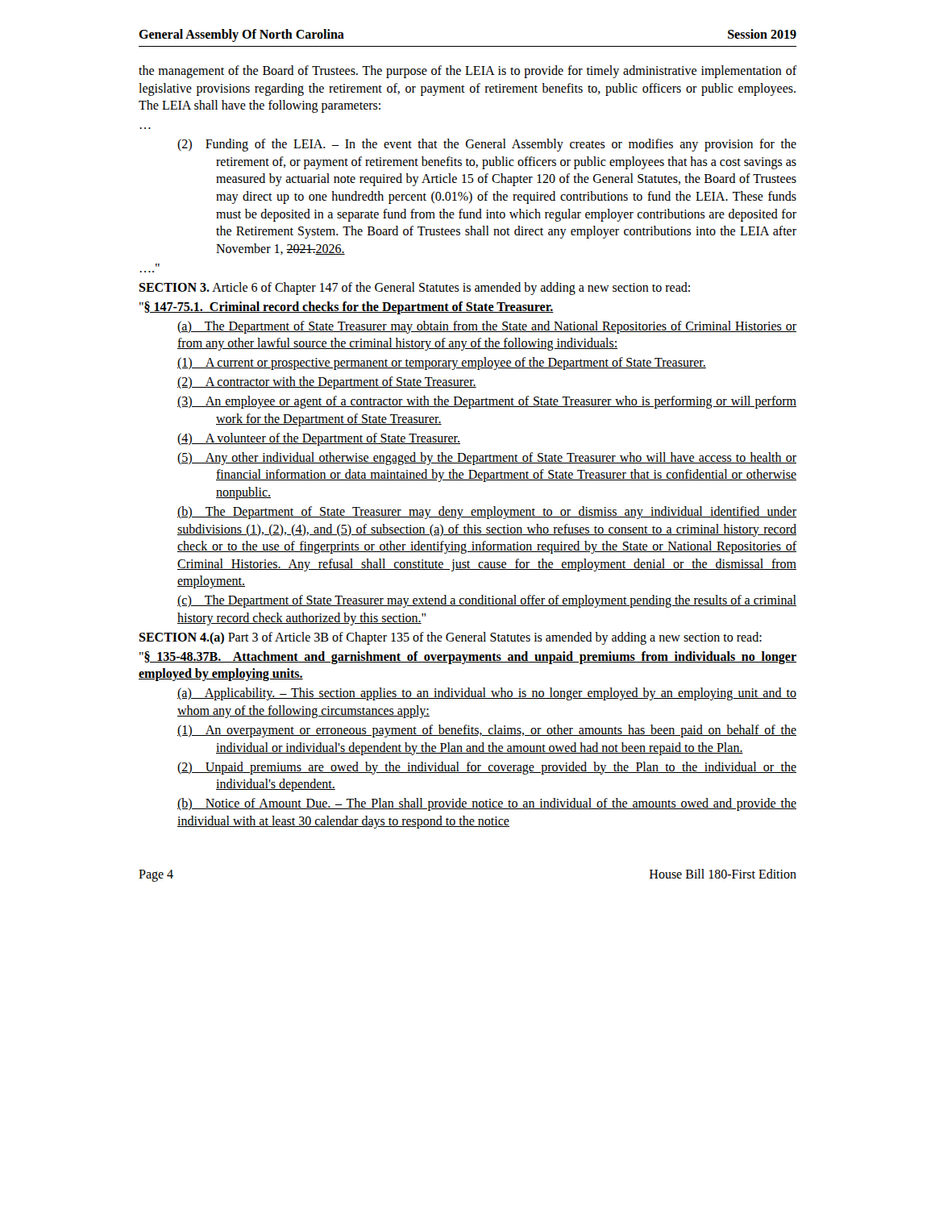General Assembly Of North Carolina
Session 2019
the management of the Board of Trustees. The purpose of the LEIA is to provide for timely administrative implementation of legislative provisions regarding the retirement of, or payment of retirement benefits to, public officers or public employees. The LEIA shall have the following parameters:
…
(2) Funding of the LEIA. – In the event that the General Assembly creates or modifies any provision for the retirement of, or payment of retirement benefits to, public officers or public employees that has a cost savings as measured by actuarial note required by Article 15 of Chapter 120 of the General Statutes, the Board of Trustees may direct up to one hundredth percent (0.01%) of the required contributions to fund the LEIA. These funds must be deposited in a separate fund from the fund into which regular employer contributions are deposited for the Retirement System. The Board of Trustees shall not direct any employer contributions into the LEIA after November 1, 2021.2026.
…."
SECTION 3. Article 6 of Chapter 147 of the General Statutes is amended by adding a new section to read:
"§ 147-75.1. Criminal record checks for the Department of State Treasurer.
(a) The Department of State Treasurer may obtain from the State and National Repositories of Criminal Histories or from any other lawful source the criminal history of any of the following individuals:
(1) A current or prospective permanent or temporary employee of the Department of State Treasurer.
(2) A contractor with the Department of State Treasurer.
(3) An employee or agent of a contractor with the Department of State Treasurer who is performing or will perform work for the Department of State Treasurer.
(4) A volunteer of the Department of State Treasurer.
(5) Any other individual otherwise engaged by the Department of State Treasurer who will have access to health or financial information or data maintained by the Department of State Treasurer that is confidential or otherwise nonpublic.
(b) The Department of State Treasurer may deny employment to or dismiss any individual identified under subdivisions (1), (2), (4), and (5) of subsection (a) of this section who refuses to consent to a criminal history record check or to the use of fingerprints or other identifying information required by the State or National Repositories of Criminal Histories. Any refusal shall constitute just cause for the employment denial or the dismissal from employment.
(c) The Department of State Treasurer may extend a conditional offer of employment pending the results of a criminal history record check authorized by this section."
SECTION 4.(a) Part 3 of Article 3B of Chapter 135 of the General Statutes is amended by adding a new section to read:
"§ 135-48.37B. Attachment and garnishment of overpayments and unpaid premiums from individuals no longer employed by employing units.
(a) Applicability. – This section applies to an individual who is no longer employed by an employing unit and to whom any of the following circumstances apply:
(1) An overpayment or erroneous payment of benefits, claims, or other amounts has been paid on behalf of the individual or individual's dependent by the Plan and the amount owed had not been repaid to the Plan.
(2) Unpaid premiums are owed by the individual for coverage provided by the Plan to the individual or the individual's dependent.
(b) Notice of Amount Due. – The Plan shall provide notice to an individual of the amounts owed and provide the individual with at least 30 calendar days to respond to the notice
Page 4
House Bill 180-First Edition